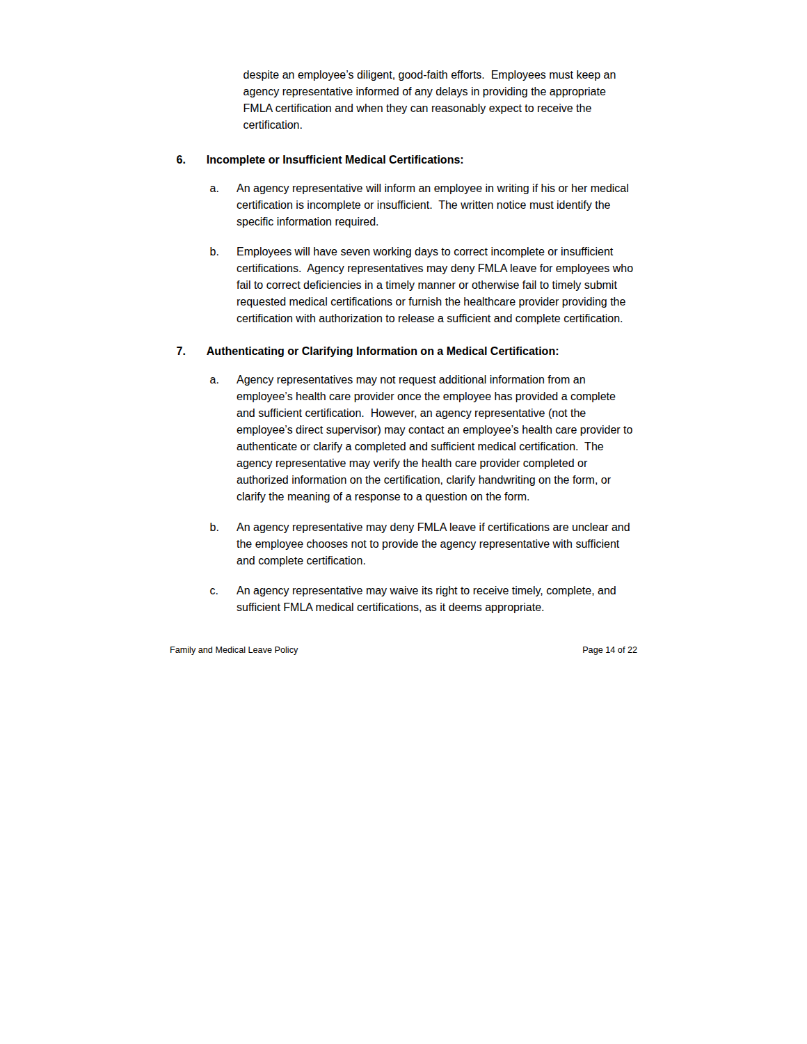despite an employee’s diligent, good-faith efforts. Employees must keep an agency representative informed of any delays in providing the appropriate FMLA certification and when they can reasonably expect to receive the certification.
6. Incomplete or Insufficient Medical Certifications:
a. An agency representative will inform an employee in writing if his or her medical certification is incomplete or insufficient. The written notice must identify the specific information required.
b. Employees will have seven working days to correct incomplete or insufficient certifications. Agency representatives may deny FMLA leave for employees who fail to correct deficiencies in a timely manner or otherwise fail to timely submit requested medical certifications or furnish the healthcare provider providing the certification with authorization to release a sufficient and complete certification.
7. Authenticating or Clarifying Information on a Medical Certification:
a. Agency representatives may not request additional information from an employee’s health care provider once the employee has provided a complete and sufficient certification. However, an agency representative (not the employee’s direct supervisor) may contact an employee’s health care provider to authenticate or clarify a completed and sufficient medical certification. The agency representative may verify the health care provider completed or authorized information on the certification, clarify handwriting on the form, or clarify the meaning of a response to a question on the form.
b. An agency representative may deny FMLA leave if certifications are unclear and the employee chooses not to provide the agency representative with sufficient and complete certification.
c. An agency representative may waive its right to receive timely, complete, and sufficient FMLA medical certifications, as it deems appropriate.
Family and Medical Leave Policy Page 14 of 22